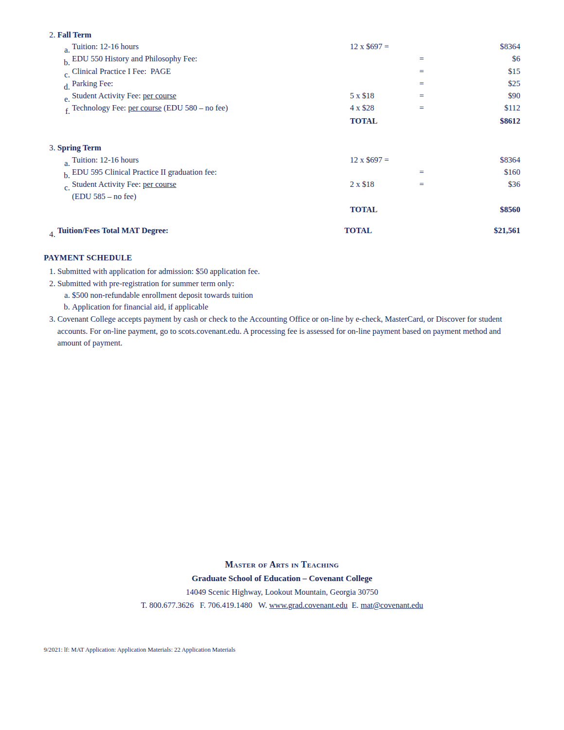Fall Term
| Tuition: 12-16 hours | 12 x $697 = | | $8364 |
| EDU 550 History and Philosophy Fee: | | = | $6 |
| Clinical Practice I Fee: PAGE | | = | $15 |
| Parking Fee: | | = | $25 |
| Student Activity Fee: per course | 5 x $18 | = | $90 |
| Technology Fee: per course (EDU 580 – no fee) | 4 x $28 | = | $112 |
| | TOTAL | | $8612 |
Spring Term
| Tuition: 12-16 hours | 12 x $697 = | | $8364 |
| EDU 595 Clinical Practice II graduation fee: | | = | $160 |
| Student Activity Fee: per course | 2 x $18 | = | $36 |
| (EDU 585 – no fee) | | | |
| | TOTAL | | $8560 |
| Tuition/Fees Total MAT Degree: | TOTAL | | $21,561 |
PAYMENT SCHEDULE
Submitted with application for admission: $50 application fee.
Submitted with pre-registration for summer term only:
$500 non-refundable enrollment deposit towards tuition
Application for financial aid, if applicable
Covenant College accepts payment by cash or check to the Accounting Office or on-line by e-check, MasterCard, or Discover for student accounts. For on-line payment, go to scots.covenant.edu. A processing fee is assessed for on-line payment based on payment method and amount of payment.
Master of Arts in Teaching
Graduate School of Education – Covenant College
14049 Scenic Highway, Lookout Mountain, Georgia 30750
T. 800.677.3626 F. 706.419.1480 W. www.grad.covenant.edu E. mat@covenant.edu
9/2021: lf: MAT Application: Application Materials: 22 Application Materials